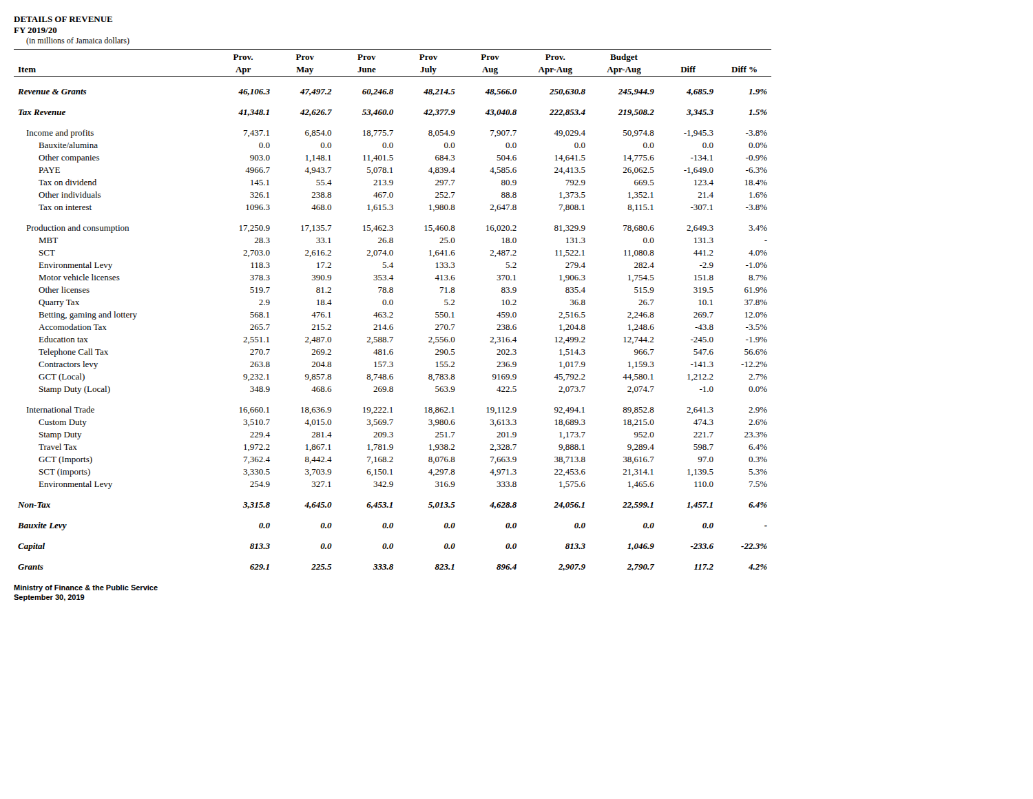DETAILS OF REVENUE
FY 2019/20
(in millions of Jamaica dollars)
| | Prov. | Prov | Prov | Prov | Prov | Prov. | Budget | | |
| --- | --- | --- | --- | --- | --- | --- | --- | --- | --- |
| Item | Apr | May | June | July | Aug | Apr-Aug | Apr-Aug | Diff | Diff % |
| Revenue & Grants | 46,106.3 | 47,497.2 | 60,246.8 | 48,214.5 | 48,566.0 | 250,630.8 | 245,944.9 | 4,685.9 | 1.9% |
| Tax Revenue | 41,348.1 | 42,626.7 | 53,460.0 | 42,377.9 | 43,040.8 | 222,853.4 | 219,508.2 | 3,345.3 | 1.5% |
| Income and profits | 7,437.1 | 6,854.0 | 18,775.7 | 8,054.9 | 7,907.7 | 49,029.4 | 50,974.8 | -1,945.3 | -3.8% |
| Bauxite/alumina | 0.0 | 0.0 | 0.0 | 0.0 | 0.0 | 0.0 | 0.0 | 0.0 | 0.0% |
| Other companies | 903.0 | 1,148.1 | 11,401.5 | 684.3 | 504.6 | 14,641.5 | 14,775.6 | -134.1 | -0.9% |
| PAYE | 4966.7 | 4,943.7 | 5,078.1 | 4,839.4 | 4,585.6 | 24,413.5 | 26,062.5 | -1,649.0 | -6.3% |
| Tax on dividend | 145.1 | 55.4 | 213.9 | 297.7 | 80.9 | 792.9 | 669.5 | 123.4 | 18.4% |
| Other individuals | 326.1 | 238.8 | 467.0 | 252.7 | 88.8 | 1,373.5 | 1,352.1 | 21.4 | 1.6% |
| Tax on interest | 1096.3 | 468.0 | 1,615.3 | 1,980.8 | 2,647.8 | 7,808.1 | 8,115.1 | -307.1 | -3.8% |
| Production and consumption | 17,250.9 | 17,135.7 | 15,462.3 | 15,460.8 | 16,020.2 | 81,329.9 | 78,680.6 | 2,649.3 | 3.4% |
| MBT | 28.3 | 33.1 | 26.8 | 25.0 | 18.0 | 131.3 | 0.0 | 131.3 | - |
| SCT | 2,703.0 | 2,616.2 | 2,074.0 | 1,641.6 | 2,487.2 | 11,522.1 | 11,080.8 | 441.2 | 4.0% |
| Environmental Levy | 118.3 | 17.2 | 5.4 | 133.3 | 5.2 | 279.4 | 282.4 | -2.9 | -1.0% |
| Motor vehicle licenses | 378.3 | 390.9 | 353.4 | 413.6 | 370.1 | 1,906.3 | 1,754.5 | 151.8 | 8.7% |
| Other licenses | 519.7 | 81.2 | 78.8 | 71.8 | 83.9 | 835.4 | 515.9 | 319.5 | 61.9% |
| Quarry Tax | 2.9 | 18.4 | 0.0 | 5.2 | 10.2 | 36.8 | 26.7 | 10.1 | 37.8% |
| Betting, gaming and lottery | 568.1 | 476.1 | 463.2 | 550.1 | 459.0 | 2,516.5 | 2,246.8 | 269.7 | 12.0% |
| Accomodation Tax | 265.7 | 215.2 | 214.6 | 270.7 | 238.6 | 1,204.8 | 1,248.6 | -43.8 | -3.5% |
| Education tax | 2,551.1 | 2,487.0 | 2,588.7 | 2,556.0 | 2,316.4 | 12,499.2 | 12,744.2 | -245.0 | -1.9% |
| Telephone Call Tax | 270.7 | 269.2 | 481.6 | 290.5 | 202.3 | 1,514.3 | 966.7 | 547.6 | 56.6% |
| Contractors levy | 263.8 | 204.8 | 157.3 | 155.2 | 236.9 | 1,017.9 | 1,159.3 | -141.3 | -12.2% |
| GCT (Local) | 9,232.1 | 9,857.8 | 8,748.6 | 8,783.8 | 9169.9 | 45,792.2 | 44,580.1 | 1,212.2 | 2.7% |
| Stamp Duty (Local) | 348.9 | 468.6 | 269.8 | 563.9 | 422.5 | 2,073.7 | 2,074.7 | -1.0 | 0.0% |
| International Trade | 16,660.1 | 18,636.9 | 19,222.1 | 18,862.1 | 19,112.9 | 92,494.1 | 89,852.8 | 2,641.3 | 2.9% |
| Custom Duty | 3,510.7 | 4,015.0 | 3,569.7 | 3,980.6 | 3,613.3 | 18,689.3 | 18,215.0 | 474.3 | 2.6% |
| Stamp Duty | 229.4 | 281.4 | 209.3 | 251.7 | 201.9 | 1,173.7 | 952.0 | 221.7 | 23.3% |
| Travel Tax | 1,972.2 | 1,867.1 | 1,781.9 | 1,938.2 | 2,328.7 | 9,888.1 | 9,289.4 | 598.7 | 6.4% |
| GCT (Imports) | 7,362.4 | 8,442.4 | 7,168.2 | 8,076.8 | 7,663.9 | 38,713.8 | 38,616.7 | 97.0 | 0.3% |
| SCT (imports) | 3,330.5 | 3,703.9 | 6,150.1 | 4,297.8 | 4,971.3 | 22,453.6 | 21,314.1 | 1,139.5 | 5.3% |
| Environmental Levy | 254.9 | 327.1 | 342.9 | 316.9 | 333.8 | 1,575.6 | 1,465.6 | 110.0 | 7.5% |
| Non-Tax | 3,315.8 | 4,645.0 | 6,453.1 | 5,013.5 | 4,628.8 | 24,056.1 | 22,599.1 | 1,457.1 | 6.4% |
| Bauxite Levy | 0.0 | 0.0 | 0.0 | 0.0 | 0.0 | 0.0 | 0.0 | 0.0 | - |
| Capital | 813.3 | 0.0 | 0.0 | 0.0 | 0.0 | 813.3 | 1,046.9 | -233.6 | -22.3% |
| Grants | 629.1 | 225.5 | 333.8 | 823.1 | 896.4 | 2,907.9 | 2,790.7 | 117.2 | 4.2% |
Ministry of Finance & the Public Service
September 30, 2019